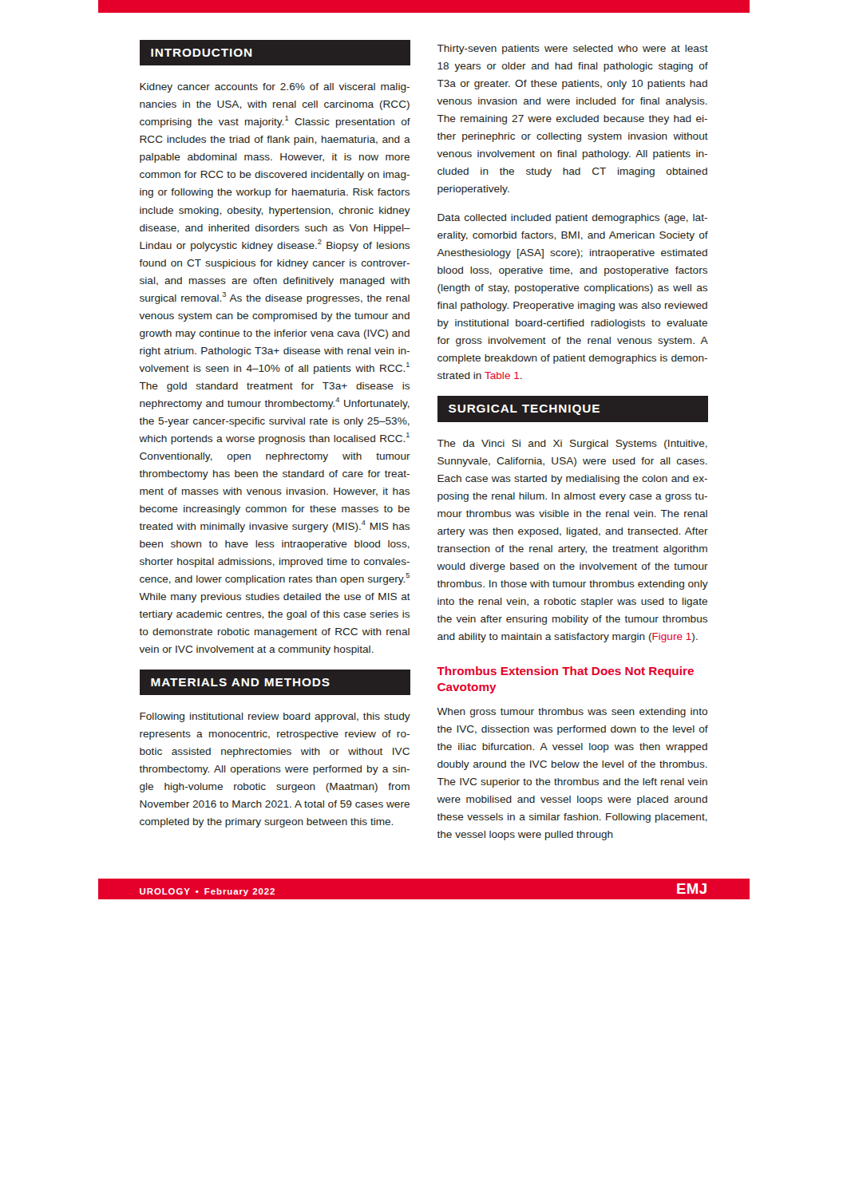Introduction
Kidney cancer accounts for 2.6% of all visceral malignancies in the USA, with renal cell carcinoma (RCC) comprising the vast majority.1 Classic presentation of RCC includes the triad of flank pain, haematuria, and a palpable abdominal mass. However, it is now more common for RCC to be discovered incidentally on imaging or following the workup for haematuria. Risk factors include smoking, obesity, hypertension, chronic kidney disease, and inherited disorders such as Von Hippel–Lindau or polycystic kidney disease.2 Biopsy of lesions found on CT suspicious for kidney cancer is controversial, and masses are often definitively managed with surgical removal.3 As the disease progresses, the renal venous system can be compromised by the tumour and growth may continue to the inferior vena cava (IVC) and right atrium. Pathologic T3a+ disease with renal vein involvement is seen in 4–10% of all patients with RCC.1 The gold standard treatment for T3a+ disease is nephrectomy and tumour thrombectomy.4 Unfortunately, the 5-year cancer-specific survival rate is only 25–53%, which portends a worse prognosis than localised RCC.1 Conventionally, open nephrectomy with tumour thrombectomy has been the standard of care for treatment of masses with venous invasion. However, it has become increasingly common for these masses to be treated with minimally invasive surgery (MIS).4 MIS has been shown to have less intraoperative blood loss, shorter hospital admissions, improved time to convalescence, and lower complication rates than open surgery.5 While many previous studies detailed the use of MIS at tertiary academic centres, the goal of this case series is to demonstrate robotic management of RCC with renal vein or IVC involvement at a community hospital.
Materials and Methods
Following institutional review board approval, this study represents a monocentric, retrospective review of robotic assisted nephrectomies with or without IVC thrombectomy. All operations were performed by a single high-volume robotic surgeon (Maatman) from November 2016 to March 2021. A total of 59 cases were completed by the primary surgeon between this time.
Thirty-seven patients were selected who were at least 18 years or older and had final pathologic staging of T3a or greater. Of these patients, only 10 patients had venous invasion and were included for final analysis. The remaining 27 were excluded because they had either perinephric or collecting system invasion without venous involvement on final pathology. All patients included in the study had CT imaging obtained perioperatively.
Data collected included patient demographics (age, laterality, comorbid factors, BMI, and American Society of Anesthesiology [ASA] score); intraoperative estimated blood loss, operative time, and postoperative factors (length of stay, postoperative complications) as well as final pathology. Preoperative imaging was also reviewed by institutional board-certified radiologists to evaluate for gross involvement of the renal venous system. A complete breakdown of patient demographics is demonstrated in Table 1.
Surgical Technique
The da Vinci Si and Xi Surgical Systems (Intuitive, Sunnyvale, California, USA) were used for all cases. Each case was started by medialising the colon and exposing the renal hilum. In almost every case a gross tumour thrombus was visible in the renal vein. The renal artery was then exposed, ligated, and transected. After transection of the renal artery, the treatment algorithm would diverge based on the involvement of the tumour thrombus. In those with tumour thrombus extending only into the renal vein, a robotic stapler was used to ligate the vein after ensuring mobility of the tumour thrombus and ability to maintain a satisfactory margin (Figure 1).
Thrombus Extension That Does Not Require Cavotomy
When gross tumour thrombus was seen extending into the IVC, dissection was performed down to the level of the iliac bifurcation. A vessel loop was then wrapped doubly around the IVC below the level of the thrombus. The IVC superior to the thrombus and the left renal vein were mobilised and vessel loops were placed around these vessels in a similar fashion. Following placement, the vessel loops were pulled through
UROLOGY•February 2022
EMJ